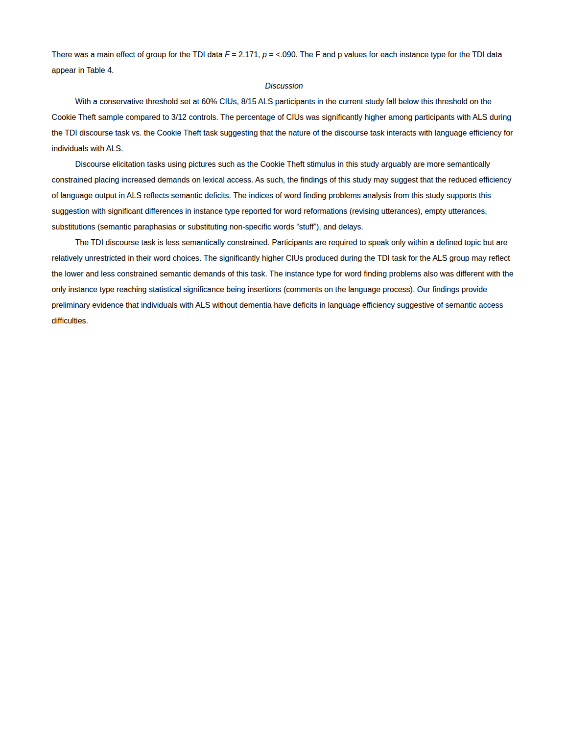There was a main effect of group for the TDI data F = 2.171, p = <.090. The F and p values for each instance type for the TDI data appear in Table 4.
Discussion
With a conservative threshold set at 60% CIUs, 8/15 ALS participants in the current study fall below this threshold on the Cookie Theft sample compared to 3/12 controls. The percentage of CIUs was significantly higher among participants with ALS during the TDI discourse task vs. the Cookie Theft task suggesting that the nature of the discourse task interacts with language efficiency for individuals with ALS.
Discourse elicitation tasks using pictures such as the Cookie Theft stimulus in this study arguably are more semantically constrained placing increased demands on lexical access. As such, the findings of this study may suggest that the reduced efficiency of language output in ALS reflects semantic deficits. The indices of word finding problems analysis from this study supports this suggestion with significant differences in instance type reported for word reformations (revising utterances), empty utterances, substitutions (semantic paraphasias or substituting non-specific words “stuff”), and delays.
The TDI discourse task is less semantically constrained. Participants are required to speak only within a defined topic but are relatively unrestricted in their word choices. The significantly higher CIUs produced during the TDI task for the ALS group may reflect the lower and less constrained semantic demands of this task. The instance type for word finding problems also was different with the only instance type reaching statistical significance being insertions (comments on the language process). Our findings provide preliminary evidence that individuals with ALS without dementia have deficits in language efficiency suggestive of semantic access difficulties.